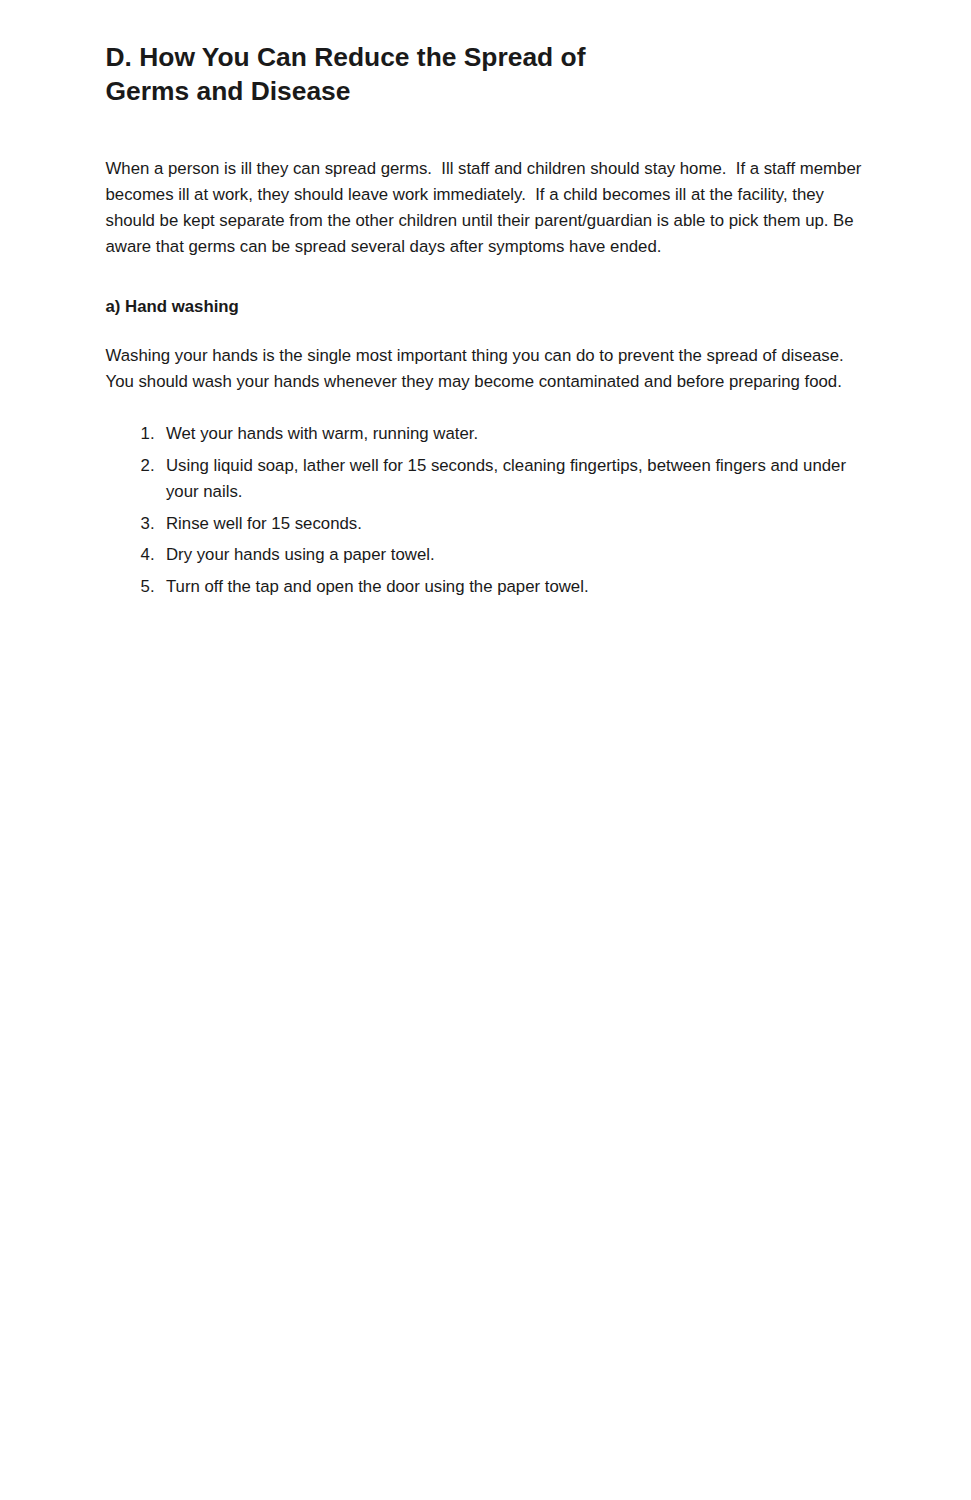D. How You Can Reduce the Spread of
Germs and Disease
When a person is ill they can spread germs. Ill staff and children should stay home. If a staff member becomes ill at work, they should leave work immediately. If a child becomes ill at the facility, they should be kept separate from the other children until their parent/guardian is able to pick them up. Be aware that germs can be spread several days after symptoms have ended.
a) Hand washing
Washing your hands is the single most important thing you can do to prevent the spread of disease. You should wash your hands whenever they may become contaminated and before preparing food.
Wet your hands with warm, running water.
Using liquid soap, lather well for 15 seconds, cleaning fingertips, between fingers and under your nails.
Rinse well for 15 seconds.
Dry your hands using a paper towel.
Turn off the tap and open the door using the paper towel.